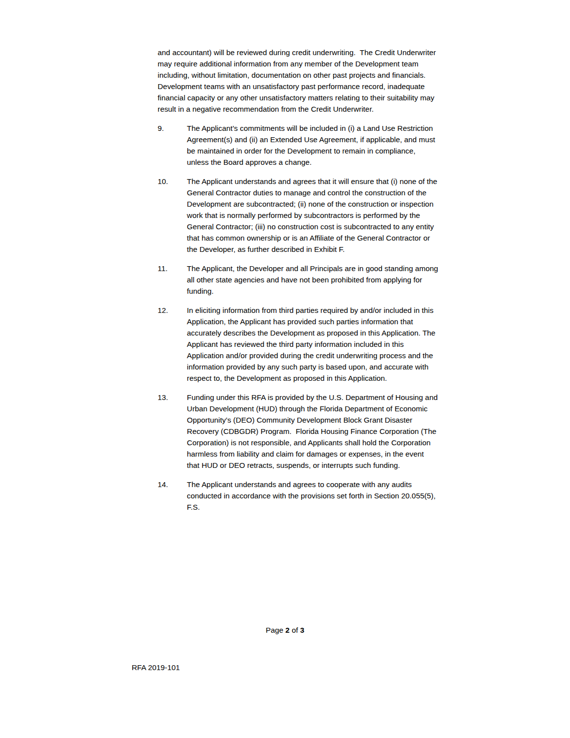and accountant) will be reviewed during credit underwriting. The Credit Underwriter may require additional information from any member of the Development team including, without limitation, documentation on other past projects and financials. Development teams with an unsatisfactory past performance record, inadequate financial capacity or any other unsatisfactory matters relating to their suitability may result in a negative recommendation from the Credit Underwriter.
The Applicant’s commitments will be included in (i) a Land Use Restriction Agreement(s) and (ii) an Extended Use Agreement, if applicable, and must be maintained in order for the Development to remain in compliance, unless the Board approves a change.
The Applicant understands and agrees that it will ensure that (i) none of the General Contractor duties to manage and control the construction of the Development are subcontracted; (ii) none of the construction or inspection work that is normally performed by subcontractors is performed by the General Contractor; (iii) no construction cost is subcontracted to any entity that has common ownership or is an Affiliate of the General Contractor or the Developer, as further described in Exhibit F.
The Applicant, the Developer and all Principals are in good standing among all other state agencies and have not been prohibited from applying for funding.
In eliciting information from third parties required by and/or included in this Application, the Applicant has provided such parties information that accurately describes the Development as proposed in this Application. The Applicant has reviewed the third party information included in this Application and/or provided during the credit underwriting process and the information provided by any such party is based upon, and accurate with respect to, the Development as proposed in this Application.
Funding under this RFA is provided by the U.S. Department of Housing and Urban Development (HUD) through the Florida Department of Economic Opportunity’s (DEO) Community Development Block Grant Disaster Recovery (CDBGDR) Program. Florida Housing Finance Corporation (The Corporation) is not responsible, and Applicants shall hold the Corporation harmless from liability and claim for damages or expenses, in the event that HUD or DEO retracts, suspends, or interrupts such funding.
The Applicant understands and agrees to cooperate with any audits conducted in accordance with the provisions set forth in Section 20.055(5), F.S.
Page 2 of 3
RFA 2019-101